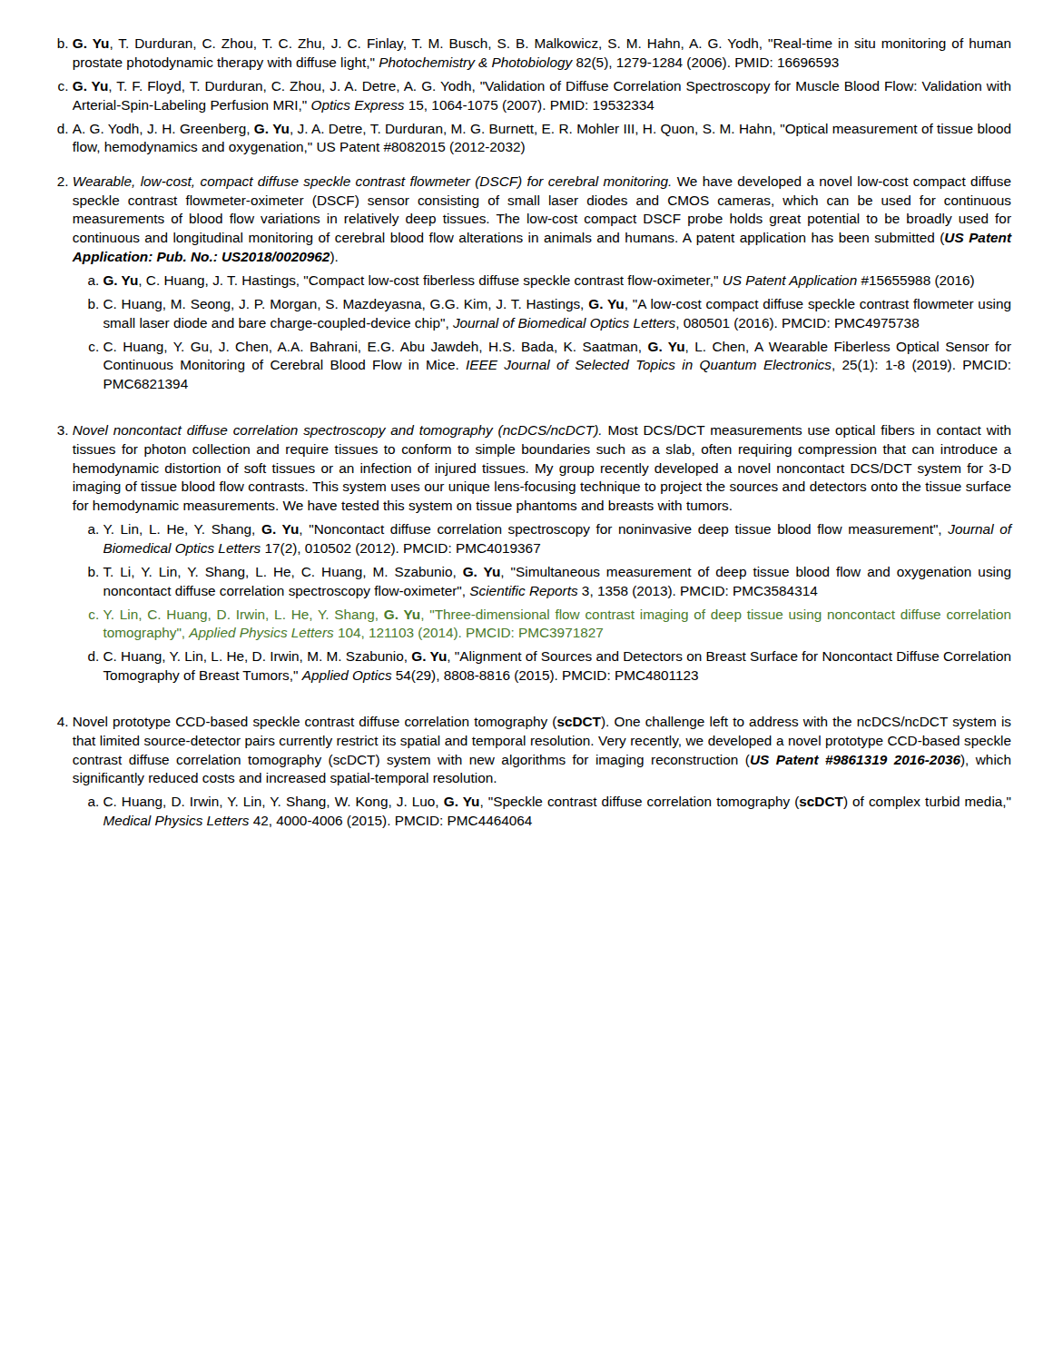G. Yu, T. Durduran, C. Zhou, T. C. Zhu, J. C. Finlay, T. M. Busch, S. B. Malkowicz, S. M. Hahn, A. G. Yodh, "Real-time in situ monitoring of human prostate photodynamic therapy with diffuse light," Photochemistry & Photobiology 82(5), 1279-1284 (2006). PMID: 16696593
G. Yu, T. F. Floyd, T. Durduran, C. Zhou, J. A. Detre, A. G. Yodh, "Validation of Diffuse Correlation Spectroscopy for Muscle Blood Flow: Validation with Arterial-Spin-Labeling Perfusion MRI," Optics Express 15, 1064-1075 (2007). PMID: 19532334
A. G. Yodh, J. H. Greenberg, G. Yu, J. A. Detre, T. Durduran, M. G. Burnett, E. R. Mohler III, H. Quon, S. M. Hahn, "Optical measurement of tissue blood flow, hemodynamics and oxygenation," US Patent #8082015 (2012-2032)
Wearable, low-cost, compact diffuse speckle contrast flowmeter (DSCF) for cerebral monitoring. We have developed a novel low-cost compact diffuse speckle contrast flowmeter-oximeter (DSCF) sensor consisting of small laser diodes and CMOS cameras, which can be used for continuous measurements of blood flow variations in relatively deep tissues. The low-cost compact DSCF probe holds great potential to be broadly used for continuous and longitudinal monitoring of cerebral blood flow alterations in animals and humans. A patent application has been submitted (US Patent Application: Pub. No.: US2018/0020962).
G. Yu, C. Huang, J. T. Hastings, "Compact low-cost fiberless diffuse speckle contrast flow-oximeter," US Patent Application #15655988 (2016)
C. Huang, M. Seong, J. P. Morgan, S. Mazdeyasna, G.G. Kim, J. T. Hastings, G. Yu, "A low-cost compact diffuse speckle contrast flowmeter using small laser diode and bare charge-coupled-device chip", Journal of Biomedical Optics Letters, 080501 (2016). PMCID: PMC4975738
C. Huang, Y. Gu, J. Chen, A.A. Bahrani, E.G. Abu Jawdeh, H.S. Bada, K. Saatman, G. Yu, L. Chen, A Wearable Fiberless Optical Sensor for Continuous Monitoring of Cerebral Blood Flow in Mice. IEEE Journal of Selected Topics in Quantum Electronics, 25(1): 1-8 (2019). PMCID: PMC6821394
Novel noncontact diffuse correlation spectroscopy and tomography (ncDCS/ncDCT). Most DCS/DCT measurements use optical fibers in contact with tissues for photon collection and require tissues to conform to simple boundaries such as a slab, often requiring compression that can introduce a hemodynamic distortion of soft tissues or an infection of injured tissues. My group recently developed a novel noncontact DCS/DCT system for 3-D imaging of tissue blood flow contrasts. This system uses our unique lens-focusing technique to project the sources and detectors onto the tissue surface for hemodynamic measurements. We have tested this system on tissue phantoms and breasts with tumors.
Y. Lin, L. He, Y. Shang, G. Yu, "Noncontact diffuse correlation spectroscopy for noninvasive deep tissue blood flow measurement", Journal of Biomedical Optics Letters 17(2), 010502 (2012). PMCID: PMC4019367
T. Li, Y. Lin, Y. Shang, L. He, C. Huang, M. Szabunio, G. Yu, "Simultaneous measurement of deep tissue blood flow and oxygenation using noncontact diffuse correlation spectroscopy flow-oximeter", Scientific Reports 3, 1358 (2013). PMCID: PMC3584314
Y. Lin, C. Huang, D. Irwin, L. He, Y. Shang, G. Yu, "Three-dimensional flow contrast imaging of deep tissue using noncontact diffuse correlation tomography", Applied Physics Letters 104, 121103 (2014). PMCID: PMC3971827
C. Huang, Y. Lin, L. He, D. Irwin, M. M. Szabunio, G. Yu, "Alignment of Sources and Detectors on Breast Surface for Noncontact Diffuse Correlation Tomography of Breast Tumors," Applied Optics 54(29), 8808-8816 (2015). PMCID: PMC4801123
Novel prototype CCD-based speckle contrast diffuse correlation tomography (scDCT). One challenge left to address with the ncDCS/ncDCT system is that limited source-detector pairs currently restrict its spatial and temporal resolution. Very recently, we developed a novel prototype CCD-based speckle contrast diffuse correlation tomography (scDCT) system with new algorithms for imaging reconstruction (US Patent #9861319 2016-2036), which significantly reduced costs and increased spatial-temporal resolution.
C. Huang, D. Irwin, Y. Lin, Y. Shang, W. Kong, J. Luo, G. Yu, "Speckle contrast diffuse correlation tomography (scDCT) of complex turbid media," Medical Physics Letters 42, 4000-4006 (2015). PMCID: PMC4464064